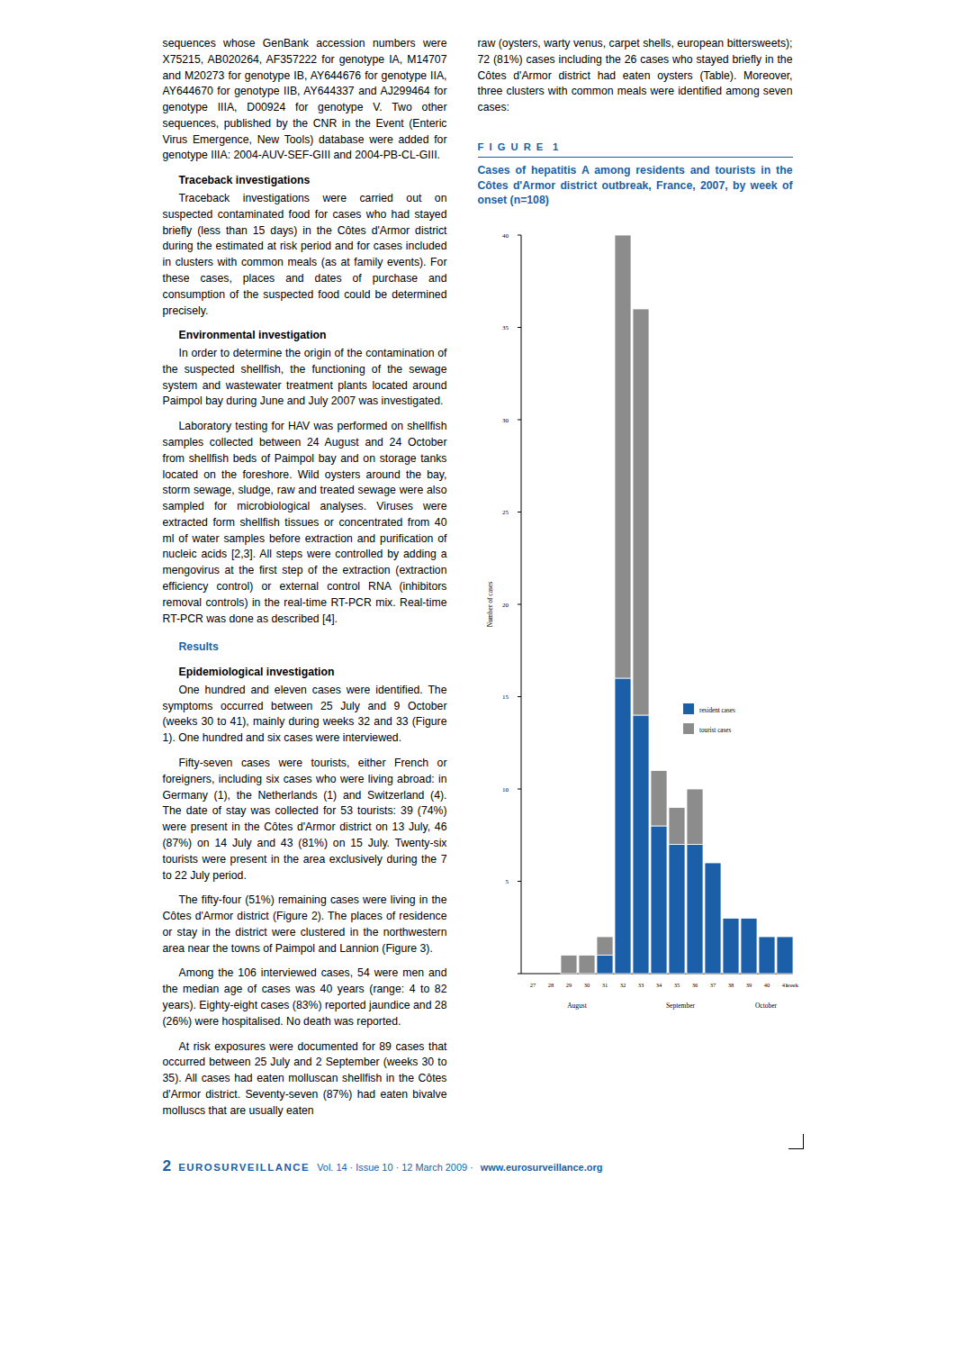sequences whose GenBank accession numbers were X75215, AB020264, AF357222 for genotype IA, M14707 and M20273 for genotype IB, AY644676 for genotype IIA, AY644670 for genotype IIB, AY644337 and AJ299464 for genotype IIIA, D00924 for genotype V. Two other sequences, published by the CNR in the Event (Enteric Virus Emergence, New Tools) database were added for genotype IIIA: 2004-AUV-SEF-GIII and 2004-PB-CL-GIII.
Traceback investigations
Traceback investigations were carried out on suspected contaminated food for cases who had stayed briefly (less than 15 days) in the Côtes d'Armor district during the estimated at risk period and for cases included in clusters with common meals (as at family events). For these cases, places and dates of purchase and consumption of the suspected food could be determined precisely.
Environmental investigation
In order to determine the origin of the contamination of the suspected shellfish, the functioning of the sewage system and wastewater treatment plants located around Paimpol bay during June and July 2007 was investigated.
Laboratory testing for HAV was performed on shellfish samples collected between 24 August and 24 October from shellfish beds of Paimpol bay and on storage tanks located on the foreshore. Wild oysters around the bay, storm sewage, sludge, raw and treated sewage were also sampled for microbiological analyses. Viruses were extracted form shellfish tissues or concentrated from 40 ml of water samples before extraction and purification of nucleic acids [2,3]. All steps were controlled by adding a mengovirus at the first step of the extraction (extraction efficiency control) or external control RNA (inhibitors removal controls) in the real-time RT-PCR mix. Real-time RT-PCR was done as described [4].
Results
Epidemiological investigation
One hundred and eleven cases were identified. The symptoms occurred between 25 July and 9 October (weeks 30 to 41), mainly during weeks 32 and 33 (Figure 1). One hundred and six cases were interviewed.
Fifty-seven cases were tourists, either French or foreigners, including six cases who were living abroad: in Germany (1), the Netherlands (1) and Switzerland (4). The date of stay was collected for 53 tourists: 39 (74%) were present in the Côtes d'Armor district on 13 July, 46 (87%) on 14 July and 43 (81%) on 15 July. Twenty-six tourists were present in the area exclusively during the 7 to 22 July period.
The fifty-four (51%) remaining cases were living in the Côtes d'Armor district (Figure 2). The places of residence or stay in the district were clustered in the northwestern area near the towns of Paimpol and Lannion (Figure 3).
Among the 106 interviewed cases, 54 were men and the median age of cases was 40 years (range: 4 to 82 years). Eighty-eight cases (83%) reported jaundice and 28 (26%) were hospitalised. No death was reported.
At risk exposures were documented for 89 cases that occurred between 25 July and 2 September (weeks 30 to 35). All cases had eaten molluscan shellfish in the Côtes d'Armor district. Seventy-seven (87%) had eaten bivalve molluscs that are usually eaten
raw (oysters, warty venus, carpet shells, european bittersweets); 72 (81%) cases including the 26 cases who stayed briefly in the Côtes d'Armor district had eaten oysters (Table). Moreover, three clusters with common meals were identified among seven cases:
F I G U R E 1
Cases of hepatitis A among residents and tourists in the Côtes d'Armor district outbreak, France, 2007, by week of onset (n=108)
5 10 15 20 25 30 35 40 Number of cases 27 28 29 30 31 32 33 34 35 36 37 38 39 40 41 week August September October resident cases tourist cases
2 EUROSURVEILLANCE Vol. 14 · Issue 10 · 12 March 2009 · www.eurosurveillance.org